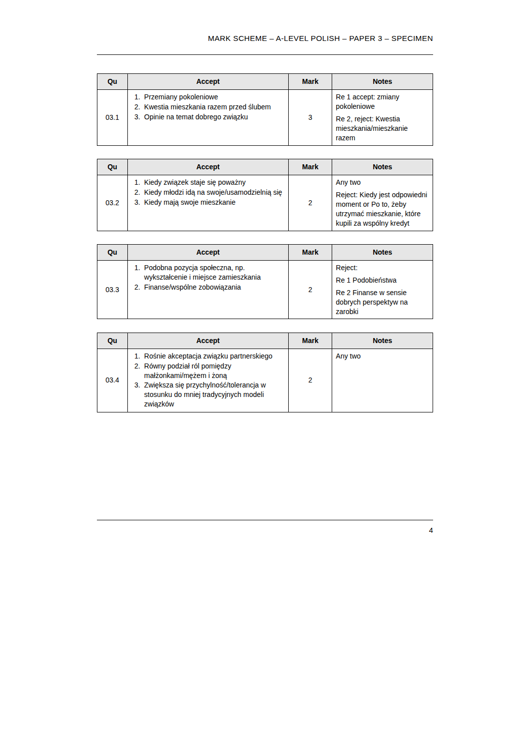MARK SCHEME – A-LEVEL POLISH – PAPER 3 – SPECIMEN
| Qu | Accept | Mark | Notes |
| --- | --- | --- | --- |
| 03.1 | Przemiany pokoleniowe Kwestia mieszkania razem przed ślubem Opinie na temat dobrego związku | 3 | Re 1 accept: zmiany pokoleniowe Re 2, reject: Kwestia mieszkania/mieszkanie razem |
| Qu | Accept | Mark | Notes |
| --- | --- | --- | --- |
| 03.2 | Kiedy związek staje się poważny Kiedy młodzi idą na swoje/usamodzielnią się Kiedy mają swoje mieszkanie | 2 | Any two Reject: Kiedy jest odpowiedni moment or Po to, żeby utrzymać mieszkanie, które kupili za wspólny kredyt |
| Qu | Accept | Mark | Notes |
| --- | --- | --- | --- |
| 03.3 | Podobna pozycja społeczna, np. wykształcenie i miejsce zamieszkania Finanse/wspólne zobowiązania | 2 | Reject: Re 1 Podobieństwa Re 2 Finanse w sensie dobrych perspektyw na zarobki |
| Qu | Accept | Mark | Notes |
| --- | --- | --- | --- |
| 03.4 | Rośnie akceptacja związku partnerskiego Równy podział ról pomiędzy małżonkami/mężem i żoną Zwiększa się przychylność/tolerancja w stosunku do mniej tradycyjnych modeli związków | 2 | Any two |
4